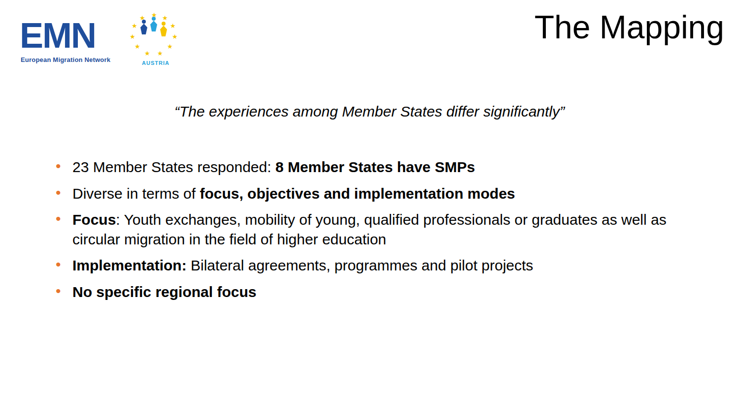EMN
European Migration Network
AUSTRIA
The Mapping
“The experiences among Member States differ significantly”
23 Member States responded: 8 Member States have SMPs
Diverse in terms of focus, objectives and implementation modes
Focus: Youth exchanges, mobility of young, qualified professionals or graduates as well as circular migration in the field of higher education
Implementation: Bilateral agreements, programmes and pilot projects
No specific regional focus